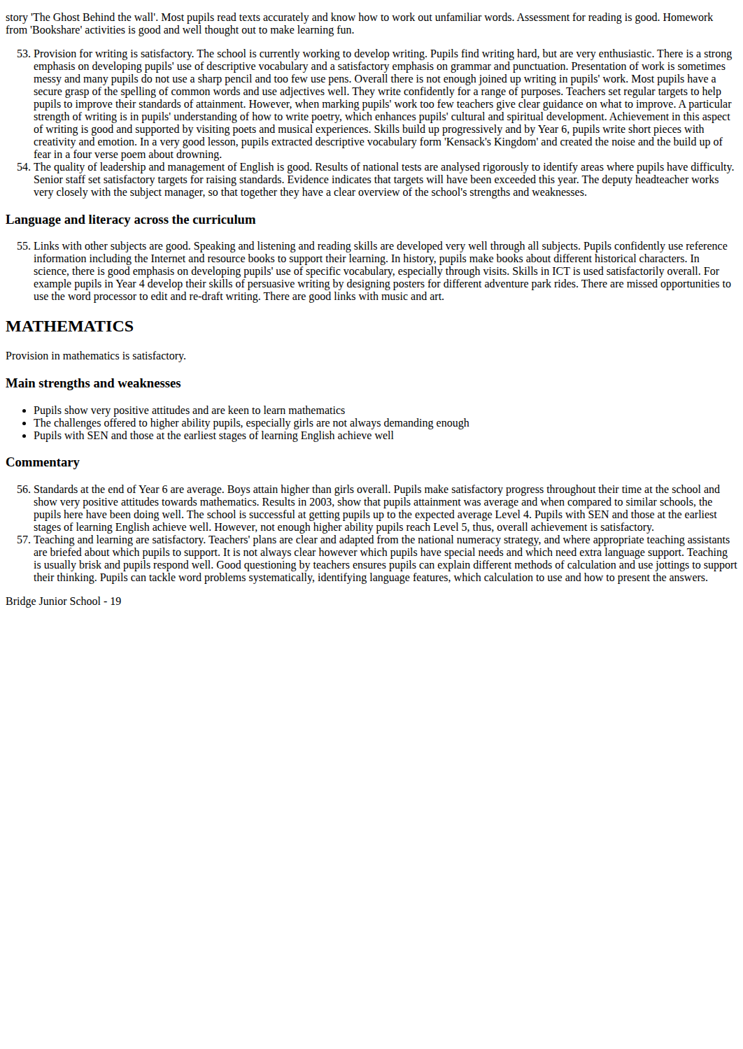story 'The Ghost Behind the wall'. Most pupils read texts accurately and know how to work out unfamiliar words. Assessment for reading is good. Homework from 'Bookshare' activities is good and well thought out to make learning fun.
Provision for writing is satisfactory. The school is currently working to develop writing. Pupils find writing hard, but are very enthusiastic. There is a strong emphasis on developing pupils' use of descriptive vocabulary and a satisfactory emphasis on grammar and punctuation. Presentation of work is sometimes messy and many pupils do not use a sharp pencil and too few use pens. Overall there is not enough joined up writing in pupils' work. Most pupils have a secure grasp of the spelling of common words and use adjectives well. They write confidently for a range of purposes. Teachers set regular targets to help pupils to improve their standards of attainment. However, when marking pupils' work too few teachers give clear guidance on what to improve. A particular strength of writing is in pupils' understanding of how to write poetry, which enhances pupils' cultural and spiritual development. Achievement in this aspect of writing is good and supported by visiting poets and musical experiences. Skills build up progressively and by Year 6, pupils write short pieces with creativity and emotion. In a very good lesson, pupils extracted descriptive vocabulary form 'Kensack's Kingdom' and created the noise and the build up of fear in a four verse poem about drowning.
The quality of leadership and management of English is good. Results of national tests are analysed rigorously to identify areas where pupils have difficulty. Senior staff set satisfactory targets for raising standards. Evidence indicates that targets will have been exceeded this year. The deputy headteacher works very closely with the subject manager, so that together they have a clear overview of the school's strengths and weaknesses.
Language and literacy across the curriculum
Links with other subjects are good. Speaking and listening and reading skills are developed very well through all subjects. Pupils confidently use reference information including the Internet and resource books to support their learning. In history, pupils make books about different historical characters. In science, there is good emphasis on developing pupils' use of specific vocabulary, especially through visits. Skills in ICT is used satisfactorily overall. For example pupils in Year 4 develop their skills of persuasive writing by designing posters for different adventure park rides. There are missed opportunities to use the word processor to edit and re-draft writing. There are good links with music and art.
MATHEMATICS
Provision in mathematics is satisfactory.
Main strengths and weaknesses
Pupils show very positive attitudes and are keen to learn mathematics
The challenges offered to higher ability pupils, especially girls are not always demanding enough
Pupils with SEN and those at the earliest stages of learning English achieve well
Commentary
Standards at the end of Year 6 are average. Boys attain higher than girls overall. Pupils make satisfactory progress throughout their time at the school and show very positive attitudes towards mathematics. Results in 2003, show that pupils attainment was average and when compared to similar schools, the pupils here have been doing well. The school is successful at getting pupils up to the expected average Level 4. Pupils with SEN and those at the earliest stages of learning English achieve well. However, not enough higher ability pupils reach Level 5, thus, overall achievement is satisfactory.
Teaching and learning are satisfactory. Teachers' plans are clear and adapted from the national numeracy strategy, and where appropriate teaching assistants are briefed about which pupils to support. It is not always clear however which pupils have special needs and which need extra language support. Teaching is usually brisk and pupils respond well. Good questioning by teachers ensures pupils can explain different methods of calculation and use jottings to support their thinking. Pupils can tackle word problems systematically, identifying language features, which calculation to use and how to present the answers.
Bridge Junior School - 19